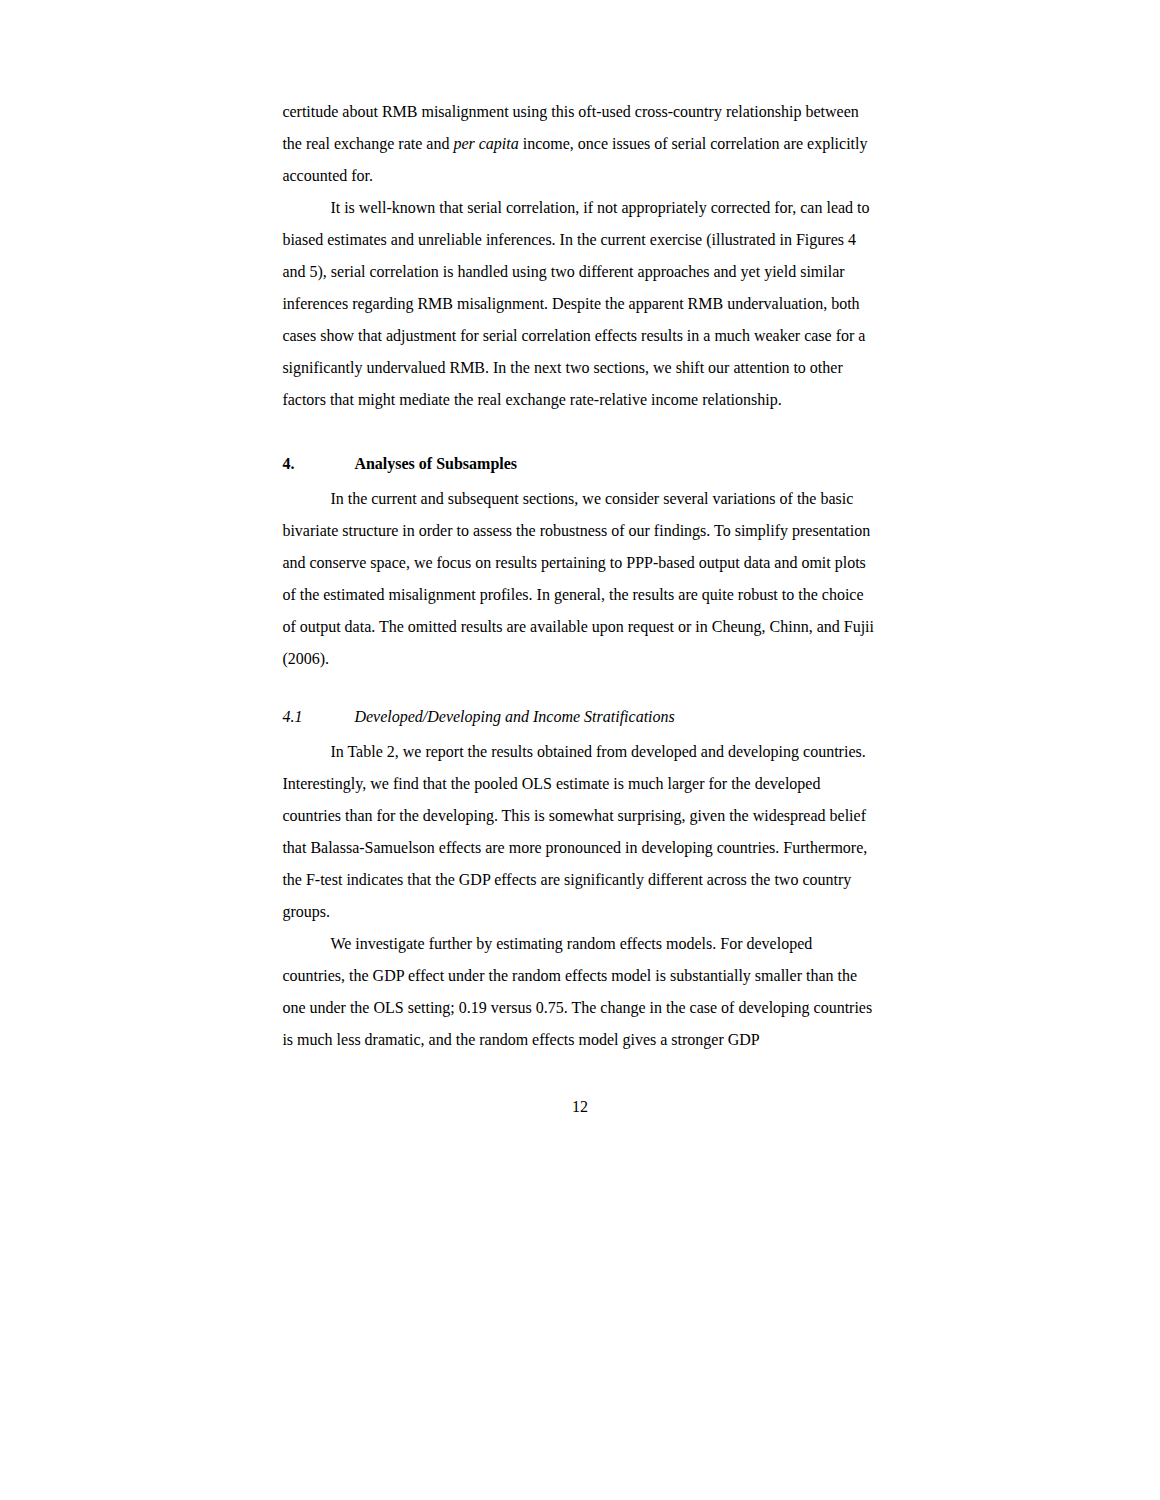certitude about RMB misalignment using this oft-used cross-country relationship between the real exchange rate and per capita income, once issues of serial correlation are explicitly accounted for.
It is well-known that serial correlation, if not appropriately corrected for, can lead to biased estimates and unreliable inferences. In the current exercise (illustrated in Figures 4 and 5), serial correlation is handled using two different approaches and yet yield similar inferences regarding RMB misalignment. Despite the apparent RMB undervaluation, both cases show that adjustment for serial correlation effects results in a much weaker case for a significantly undervalued RMB. In the next two sections, we shift our attention to other factors that might mediate the real exchange rate-relative income relationship.
4. Analyses of Subsamples
In the current and subsequent sections, we consider several variations of the basic bivariate structure in order to assess the robustness of our findings. To simplify presentation and conserve space, we focus on results pertaining to PPP-based output data and omit plots of the estimated misalignment profiles. In general, the results are quite robust to the choice of output data. The omitted results are available upon request or in Cheung, Chinn, and Fujii (2006).
4.1 Developed/Developing and Income Stratifications
In Table 2, we report the results obtained from developed and developing countries. Interestingly, we find that the pooled OLS estimate is much larger for the developed countries than for the developing. This is somewhat surprising, given the widespread belief that Balassa-Samuelson effects are more pronounced in developing countries. Furthermore, the F-test indicates that the GDP effects are significantly different across the two country groups.
We investigate further by estimating random effects models. For developed countries, the GDP effect under the random effects model is substantially smaller than the one under the OLS setting; 0.19 versus 0.75. The change in the case of developing countries is much less dramatic, and the random effects model gives a stronger GDP
12